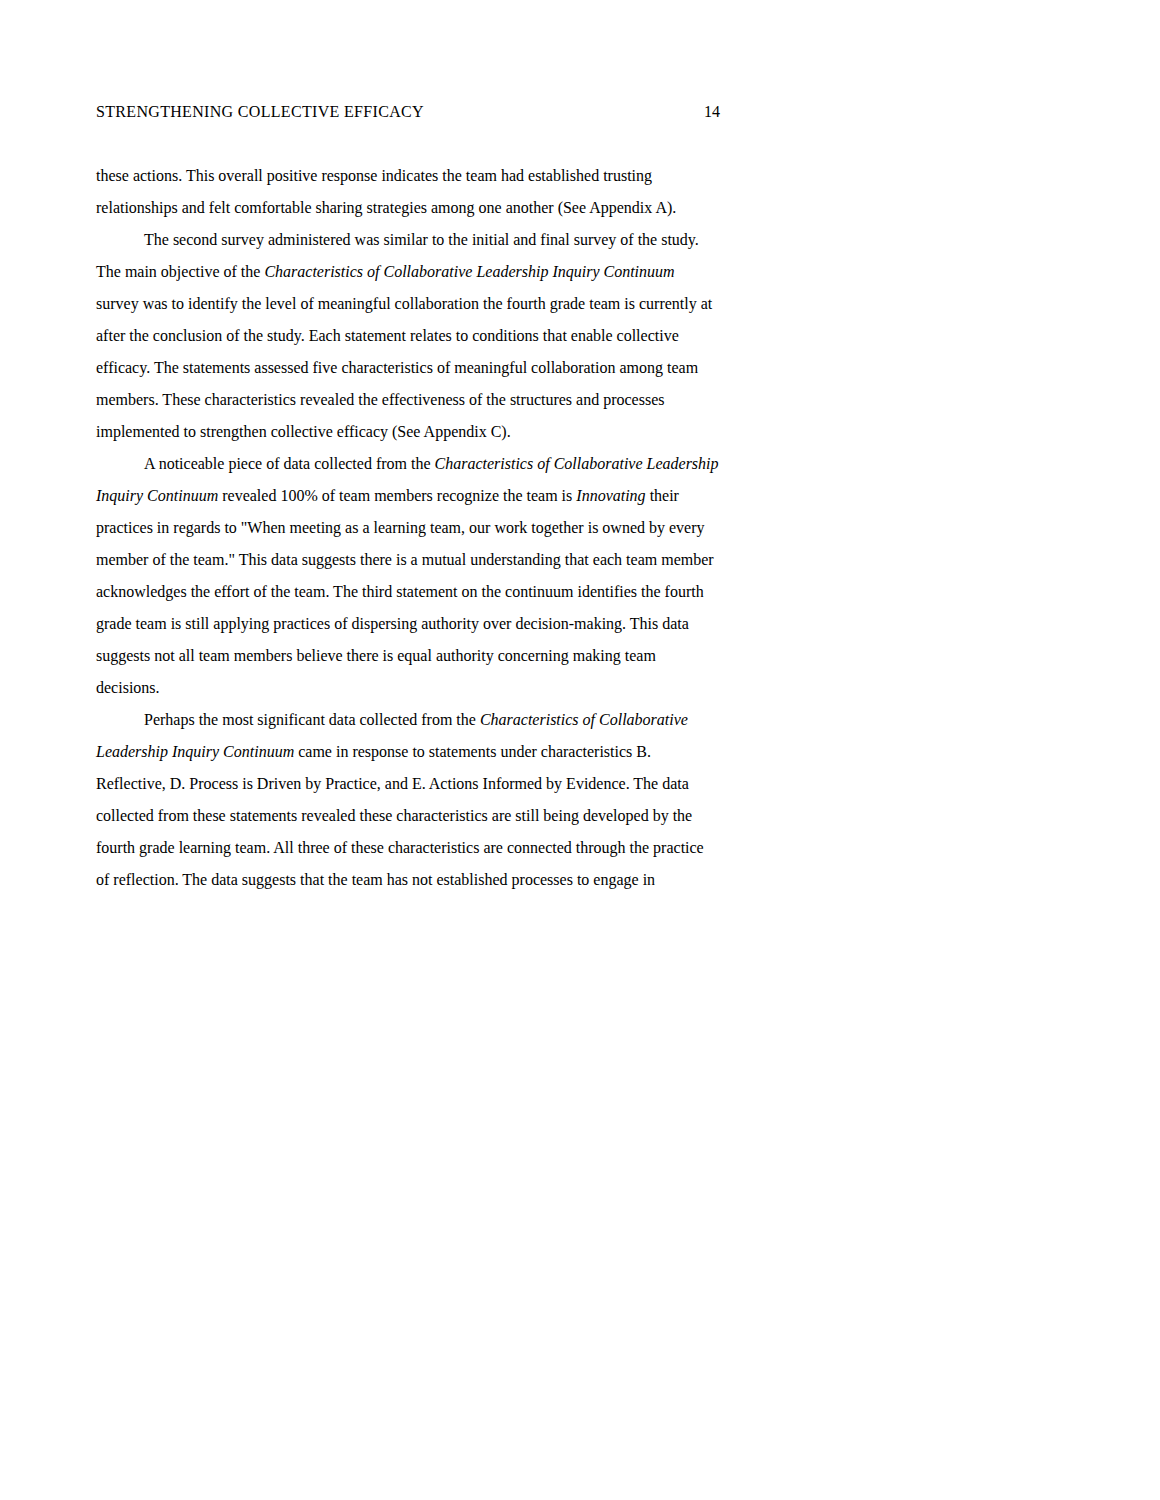Strengthening Collective Efficacy 14
these actions. This overall positive response indicates the team had established trusting relationships and felt comfortable sharing strategies among one another (See Appendix A).
The second survey administered was similar to the initial and final survey of the study. The main objective of the Characteristics of Collaborative Leadership Inquiry Continuum survey was to identify the level of meaningful collaboration the fourth grade team is currently at after the conclusion of the study. Each statement relates to conditions that enable collective efficacy. The statements assessed five characteristics of meaningful collaboration among team members. These characteristics revealed the effectiveness of the structures and processes implemented to strengthen collective efficacy (See Appendix C).
A noticeable piece of data collected from the Characteristics of Collaborative Leadership Inquiry Continuum revealed 100% of team members recognize the team is Innovating their practices in regards to "When meeting as a learning team, our work together is owned by every member of the team." This data suggests there is a mutual understanding that each team member acknowledges the effort of the team. The third statement on the continuum identifies the fourth grade team is still applying practices of dispersing authority over decision-making. This data suggests not all team members believe there is equal authority concerning making team decisions.
Perhaps the most significant data collected from the Characteristics of Collaborative Leadership Inquiry Continuum came in response to statements under characteristics B. Reflective, D. Process is Driven by Practice, and E. Actions Informed by Evidence. The data collected from these statements revealed these characteristics are still being developed by the fourth grade learning team. All three of these characteristics are connected through the practice of reflection. The data suggests that the team has not established processes to engage in